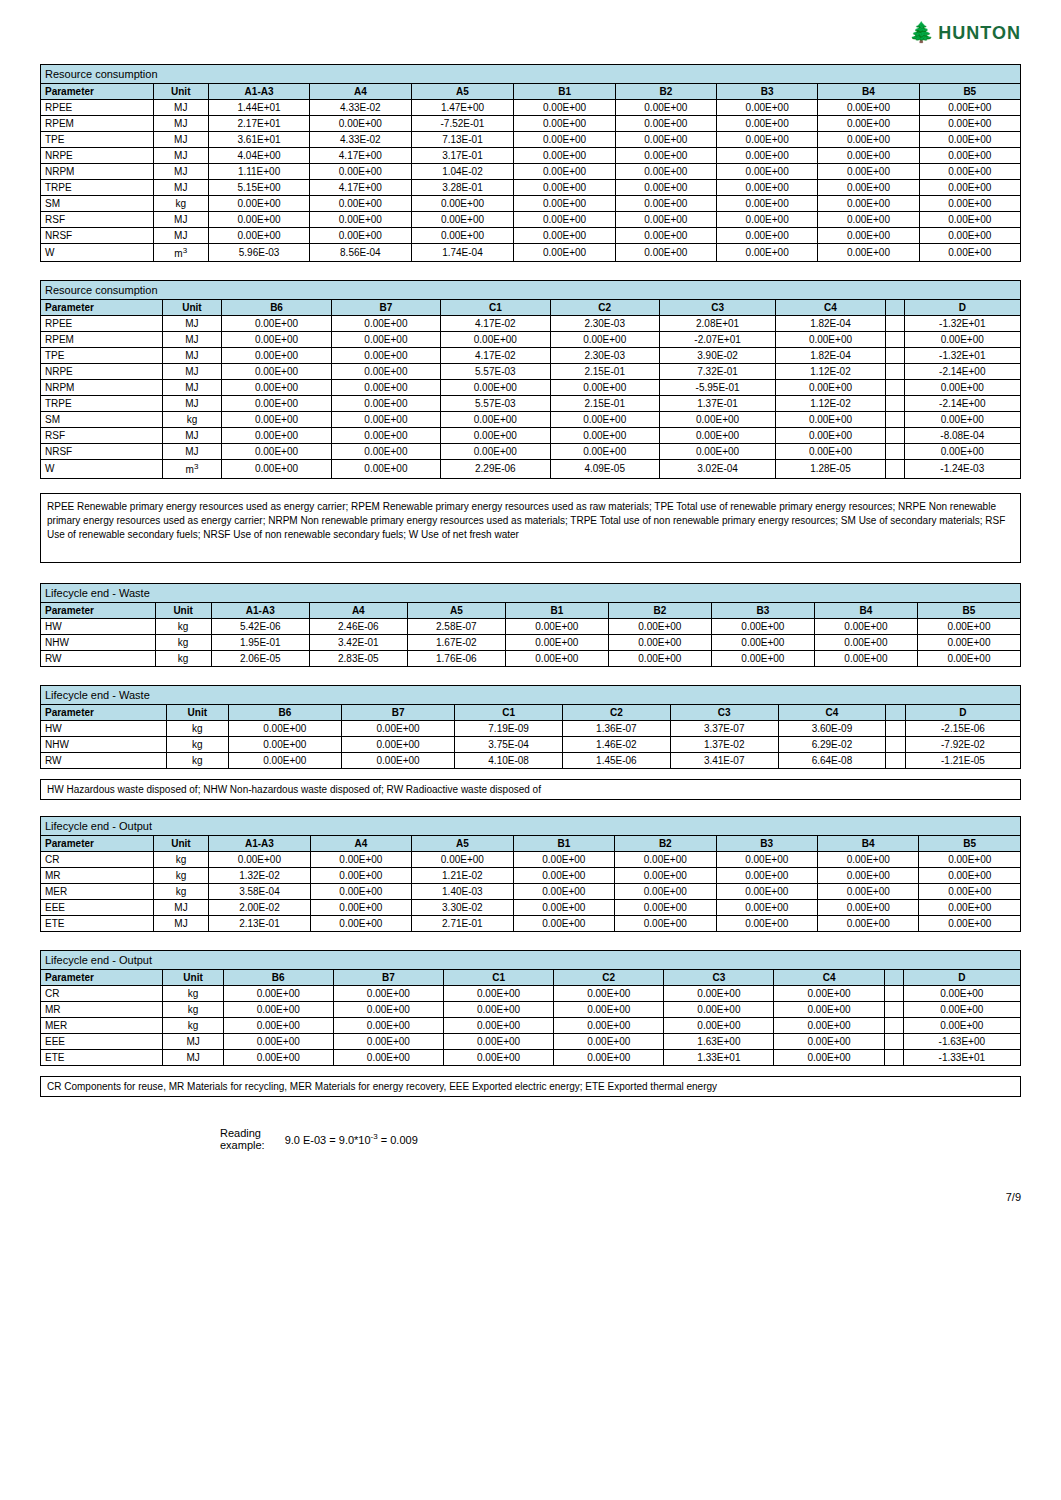🌲HUNTON
Resource consumption
| Parameter | Unit | A1-A3 | A4 | A5 | B1 | B2 | B3 | B4 | B5 |
| --- | --- | --- | --- | --- | --- | --- | --- | --- | --- |
| RPEE | MJ | 1.44E+01 | 4.33E-02 | 1.47E+00 | 0.00E+00 | 0.00E+00 | 0.00E+00 | 0.00E+00 | 0.00E+00 |
| RPEM | MJ | 2.17E+01 | 0.00E+00 | -7.52E-01 | 0.00E+00 | 0.00E+00 | 0.00E+00 | 0.00E+00 | 0.00E+00 |
| TPE | MJ | 3.61E+01 | 4.33E-02 | 7.13E-01 | 0.00E+00 | 0.00E+00 | 0.00E+00 | 0.00E+00 | 0.00E+00 |
| NRPE | MJ | 4.04E+00 | 4.17E+00 | 3.17E-01 | 0.00E+00 | 0.00E+00 | 0.00E+00 | 0.00E+00 | 0.00E+00 |
| NRPM | MJ | 1.11E+00 | 0.00E+00 | 1.04E-02 | 0.00E+00 | 0.00E+00 | 0.00E+00 | 0.00E+00 | 0.00E+00 |
| TRPE | MJ | 5.15E+00 | 4.17E+00 | 3.28E-01 | 0.00E+00 | 0.00E+00 | 0.00E+00 | 0.00E+00 | 0.00E+00 |
| SM | kg | 0.00E+00 | 0.00E+00 | 0.00E+00 | 0.00E+00 | 0.00E+00 | 0.00E+00 | 0.00E+00 | 0.00E+00 |
| RSF | MJ | 0.00E+00 | 0.00E+00 | 0.00E+00 | 0.00E+00 | 0.00E+00 | 0.00E+00 | 0.00E+00 | 0.00E+00 |
| NRSF | MJ | 0.00E+00 | 0.00E+00 | 0.00E+00 | 0.00E+00 | 0.00E+00 | 0.00E+00 | 0.00E+00 | 0.00E+00 |
| W | m 3 | 5.96E-03 | 8.56E-04 | 1.74E-04 | 0.00E+00 | 0.00E+00 | 0.00E+00 | 0.00E+00 | 0.00E+00 |
Resource consumption
| Parameter | Unit | B6 | B7 | C1 | C2 | C3 | C4 | | D |
| --- | --- | --- | --- | --- | --- | --- | --- | --- | --- |
| RPEE | MJ | 0.00E+00 | 0.00E+00 | 4.17E-02 | 2.30E-03 | 2.08E+01 | 1.82E-04 | | -1.32E+01 |
| RPEM | MJ | 0.00E+00 | 0.00E+00 | 0.00E+00 | 0.00E+00 | -2.07E+01 | 0.00E+00 | | 0.00E+00 |
| TPE | MJ | 0.00E+00 | 0.00E+00 | 4.17E-02 | 2.30E-03 | 3.90E-02 | 1.82E-04 | | -1.32E+01 |
| NRPE | MJ | 0.00E+00 | 0.00E+00 | 5.57E-03 | 2.15E-01 | 7.32E-01 | 1.12E-02 | | -2.14E+00 |
| NRPM | MJ | 0.00E+00 | 0.00E+00 | 0.00E+00 | 0.00E+00 | -5.95E-01 | 0.00E+00 | | 0.00E+00 |
| TRPE | MJ | 0.00E+00 | 0.00E+00 | 5.57E-03 | 2.15E-01 | 1.37E-01 | 1.12E-02 | | -2.14E+00 |
| SM | kg | 0.00E+00 | 0.00E+00 | 0.00E+00 | 0.00E+00 | 0.00E+00 | 0.00E+00 | | 0.00E+00 |
| RSF | MJ | 0.00E+00 | 0.00E+00 | 0.00E+00 | 0.00E+00 | 0.00E+00 | 0.00E+00 | | -8.08E-04 |
| NRSF | MJ | 0.00E+00 | 0.00E+00 | 0.00E+00 | 0.00E+00 | 0.00E+00 | 0.00E+00 | | 0.00E+00 |
| W | m 3 | 0.00E+00 | 0.00E+00 | 2.29E-06 | 4.09E-05 | 3.02E-04 | 1.28E-05 | | -1.24E-03 |
RPEE Renewable primary energy resources used as energy carrier; RPEM Renewable primary energy resources used as raw materials; TPE Total use of renewable primary energy resources; NRPE Non renewable primary energy resources used as energy carrier; NRPM Non renewable primary energy resources used as materials; TRPE Total use of non renewable primary energy resources; SM Use of secondary materials; RSF Use of renewable secondary fuels; NRSF Use of non renewable secondary fuels; W Use of net fresh water
Lifecycle end - Waste
| Parameter | Unit | A1-A3 | A4 | A5 | B1 | B2 | B3 | B4 | B5 |
| --- | --- | --- | --- | --- | --- | --- | --- | --- | --- |
| HW | kg | 5.42E-06 | 2.46E-06 | 2.58E-07 | 0.00E+00 | 0.00E+00 | 0.00E+00 | 0.00E+00 | 0.00E+00 |
| NHW | kg | 1.95E-01 | 3.42E-01 | 1.67E-02 | 0.00E+00 | 0.00E+00 | 0.00E+00 | 0.00E+00 | 0.00E+00 |
| RW | kg | 2.06E-05 | 2.83E-05 | 1.76E-06 | 0.00E+00 | 0.00E+00 | 0.00E+00 | 0.00E+00 | 0.00E+00 |
Lifecycle end - Waste
| Parameter | Unit | B6 | B7 | C1 | C2 | C3 | C4 | | D |
| --- | --- | --- | --- | --- | --- | --- | --- | --- | --- |
| HW | kg | 0.00E+00 | 0.00E+00 | 7.19E-09 | 1.36E-07 | 3.37E-07 | 3.60E-09 | | -2.15E-06 |
| NHW | kg | 0.00E+00 | 0.00E+00 | 3.75E-04 | 1.46E-02 | 1.37E-02 | 6.29E-02 | | -7.92E-02 |
| RW | kg | 0.00E+00 | 0.00E+00 | 4.10E-08 | 1.45E-06 | 3.41E-07 | 6.64E-08 | | -1.21E-05 |
HW Hazardous waste disposed of; NHW Non-hazardous waste disposed of; RW Radioactive waste disposed of
Lifecycle end - Output
| Parameter | Unit | A1-A3 | A4 | A5 | B1 | B2 | B3 | B4 | B5 |
| --- | --- | --- | --- | --- | --- | --- | --- | --- | --- |
| CR | kg | 0.00E+00 | 0.00E+00 | 0.00E+00 | 0.00E+00 | 0.00E+00 | 0.00E+00 | 0.00E+00 | 0.00E+00 |
| MR | kg | 1.32E-02 | 0.00E+00 | 1.21E-02 | 0.00E+00 | 0.00E+00 | 0.00E+00 | 0.00E+00 | 0.00E+00 |
| MER | kg | 3.58E-04 | 0.00E+00 | 1.40E-03 | 0.00E+00 | 0.00E+00 | 0.00E+00 | 0.00E+00 | 0.00E+00 |
| EEE | MJ | 2.00E-02 | 0.00E+00 | 3.30E-02 | 0.00E+00 | 0.00E+00 | 0.00E+00 | 0.00E+00 | 0.00E+00 |
| ETE | MJ | 2.13E-01 | 0.00E+00 | 2.71E-01 | 0.00E+00 | 0.00E+00 | 0.00E+00 | 0.00E+00 | 0.00E+00 |
Lifecycle end - Output
| Parameter | Unit | B6 | B7 | C1 | C2 | C3 | C4 | | D |
| --- | --- | --- | --- | --- | --- | --- | --- | --- | --- |
| CR | kg | 0.00E+00 | 0.00E+00 | 0.00E+00 | 0.00E+00 | 0.00E+00 | 0.00E+00 | | 0.00E+00 |
| MR | kg | 0.00E+00 | 0.00E+00 | 0.00E+00 | 0.00E+00 | 0.00E+00 | 0.00E+00 | | 0.00E+00 |
| MER | kg | 0.00E+00 | 0.00E+00 | 0.00E+00 | 0.00E+00 | 0.00E+00 | 0.00E+00 | | 0.00E+00 |
| EEE | MJ | 0.00E+00 | 0.00E+00 | 0.00E+00 | 0.00E+00 | 1.63E+00 | 0.00E+00 | | -1.63E+00 |
| ETE | MJ | 0.00E+00 | 0.00E+00 | 0.00E+00 | 0.00E+00 | 1.33E+01 | 0.00E+00 | | -1.33E+01 |
CR Components for reuse, MR Materials for recycling, MER Materials for energy recovery, EEE Exported electric energy; ETE Exported thermal energy
| Reading example: | 9.0 E-03 = 9.0*10 -3 = 0.009 |
7/9